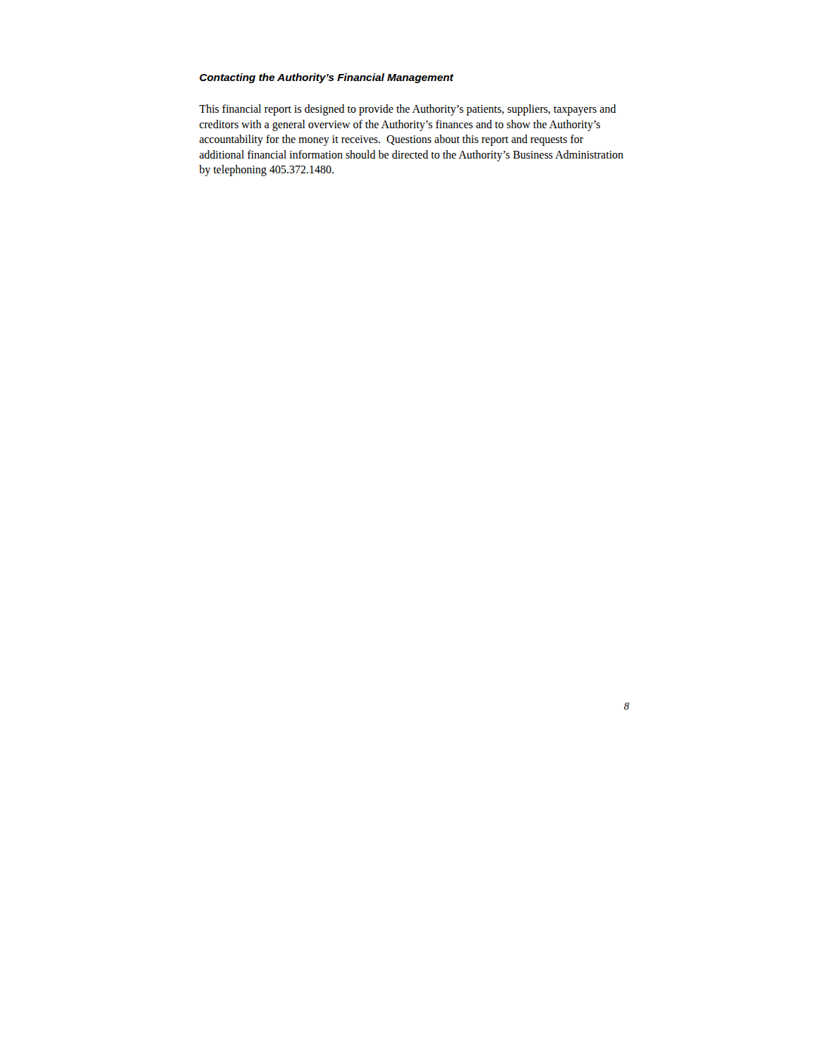Contacting the Authority’s Financial Management
This financial report is designed to provide the Authority’s patients, suppliers, taxpayers and creditors with a general overview of the Authority’s finances and to show the Authority’s accountability for the money it receives. Questions about this report and requests for additional financial information should be directed to the Authority’s Business Administration by telephoning 405.372.1480.
8